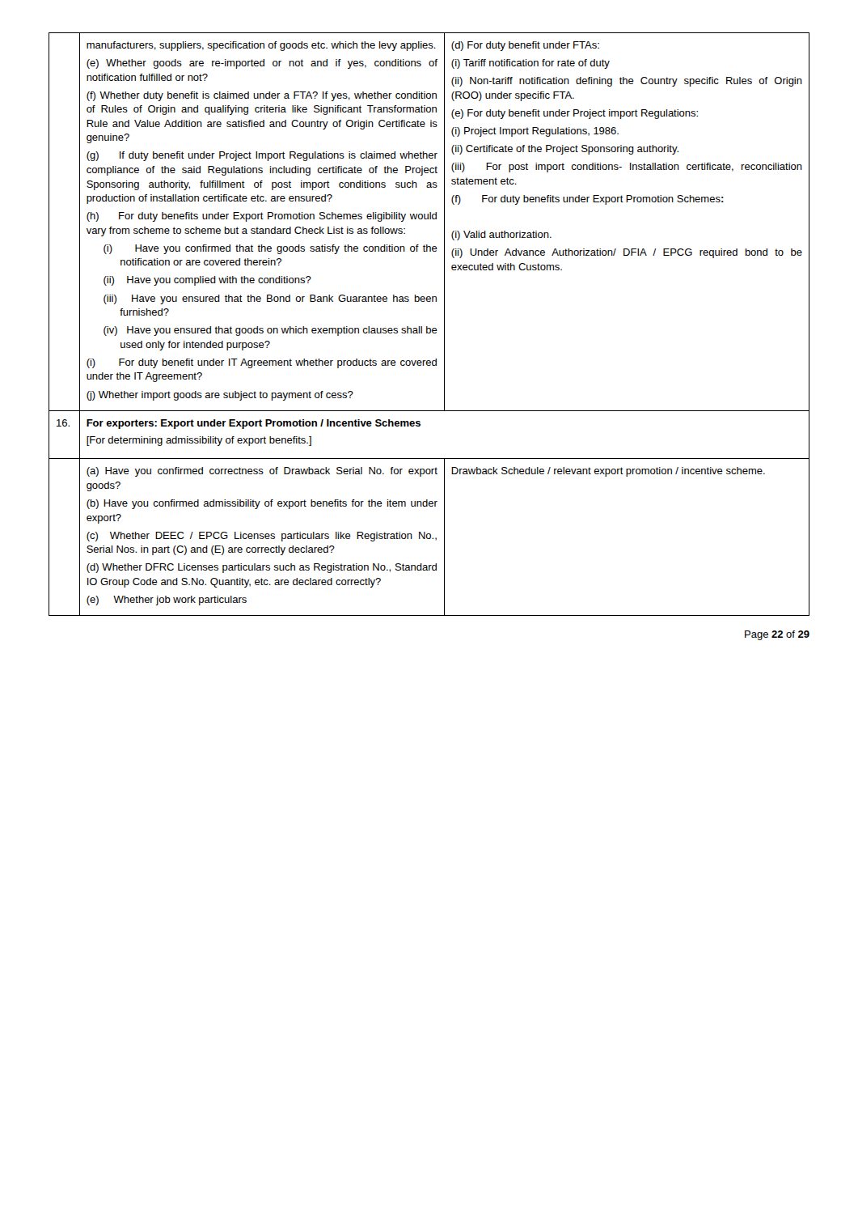| | manufacturers, suppliers, specification of goods etc. which the levy applies. (e) Whether goods are re-imported or not and if yes, conditions of notification fulfilled or not? (f) Whether duty benefit is claimed under a FTA? If yes, whether condition of Rules of Origin and qualifying criteria like Significant Transformation Rule and Value Addition are satisfied and Country of Origin Certificate is genuine? (g) If duty benefit under Project Import Regulations is claimed whether compliance of the said Regulations including certificate of the Project Sponsoring authority, fulfillment of post import conditions such as production of installation certificate etc. are ensured? (h) For duty benefits under Export Promotion Schemes eligibility would vary from scheme to scheme but a standard Check List is as follows: (i) Have you confirmed that the goods satisfy the condition of the notification or are covered therein? (ii) Have you complied with the conditions? (iii) Have you ensured that the Bond or Bank Guarantee has been furnished? (iv) Have you ensured that goods on which exemption clauses shall be used only for intended purpose? (i) For duty benefit under IT Agreement whether products are covered under the IT Agreement? (j) Whether import goods are subject to payment of cess? | (d) For duty benefit under FTAs: (i) Tariff notification for rate of duty (ii) Non-tariff notification defining the Country specific Rules of Origin (ROO) under specific FTA. (e) For duty benefit under Project import Regulations: (i) Project Import Regulations, 1986. (ii) Certificate of the Project Sponsoring authority. (iii) For post import conditions- Installation certificate, reconciliation statement etc. (f) For duty benefits under Export Promotion Schemes : (i) Valid authorization. (ii) Under Advance Authorization/ DFIA / EPCG required bond to be executed with Customs. |
| 16. | For exporters: Export under Export Promotion / Incentive Schemes [For determining admissibility of export benefits.] |
| | (a) Have you confirmed correctness of Drawback Serial No. for export goods? (b) Have you confirmed admissibility of export benefits for the item under export? (c) Whether DEEC / EPCG Licenses particulars like Registration No., Serial Nos. in part (C) and (E) are correctly declared? (d) Whether DFRC Licenses particulars such as Registration No., Standard IO Group Code and S.No. Quantity, etc. are declared correctly? (e) Whether job work particulars | Drawback Schedule / relevant export promotion / incentive scheme. |
Page 22 of 29